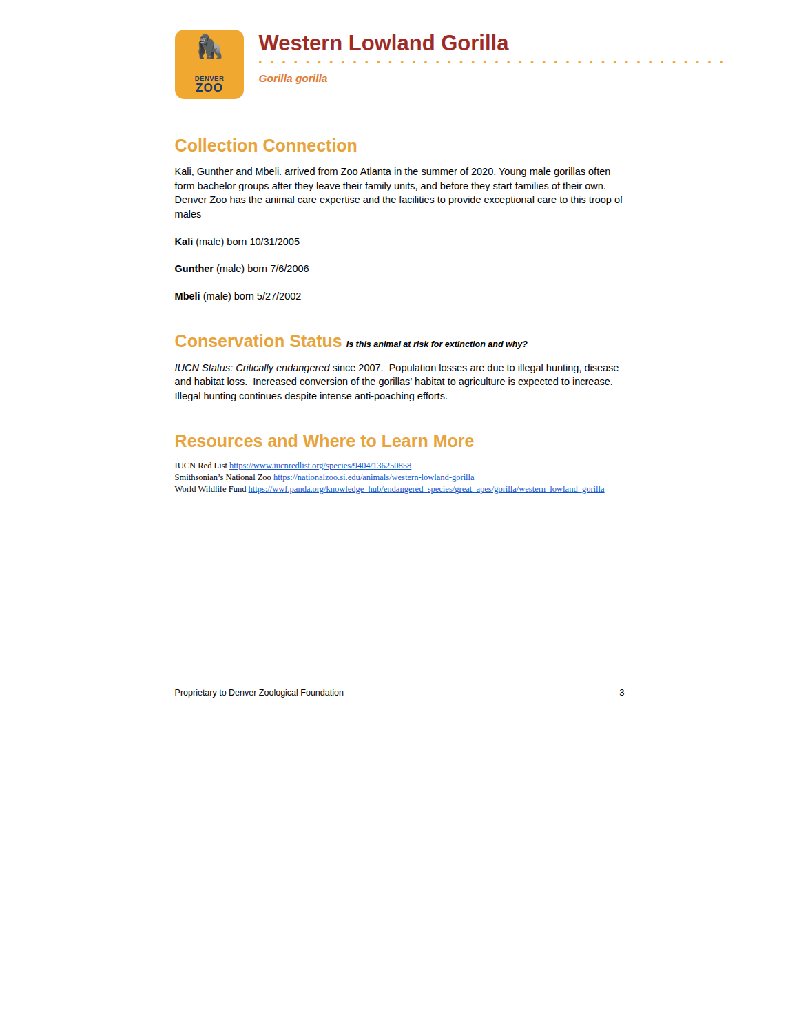🦍
DENVER
ZOO
Western Lowland Gorilla
• • • • • • • • • • • • • • • • • • • • • • • • • • • • • • • • • • • • • • • •
Gorilla gorilla
Collection Connection
Kali, Gunther and Mbeli. arrived from Zoo Atlanta in the summer of 2020. Young male gorillas often form bachelor groups after they leave their family units, and before they start families of their own. Denver Zoo has the animal care expertise and the facilities to provide exceptional care to this troop of males
Kali (male) born 10/31/2005
Gunther (male) born 7/6/2006
Mbeli (male) born 5/27/2002
Conservation Status
Is this animal at risk for extinction and why?
IUCN Status: Critically endangered since 2007. Population losses are due to illegal hunting, disease and habitat loss. Increased conversion of the gorillas’ habitat to agriculture is expected to increase. Illegal hunting continues despite intense anti-poaching efforts.
Resources and Where to Learn More
IUCN Red List https://www.iucnredlist.org/species/9404/136250858
Smithsonian’s National Zoo https://nationalzoo.si.edu/animals/western-lowland-gorilla
World Wildlife Fund https://wwf.panda.org/knowledge_hub/endangered_species/great_apes/gorilla/western_lowland_gorilla
Proprietary to Denver Zoological Foundation
3